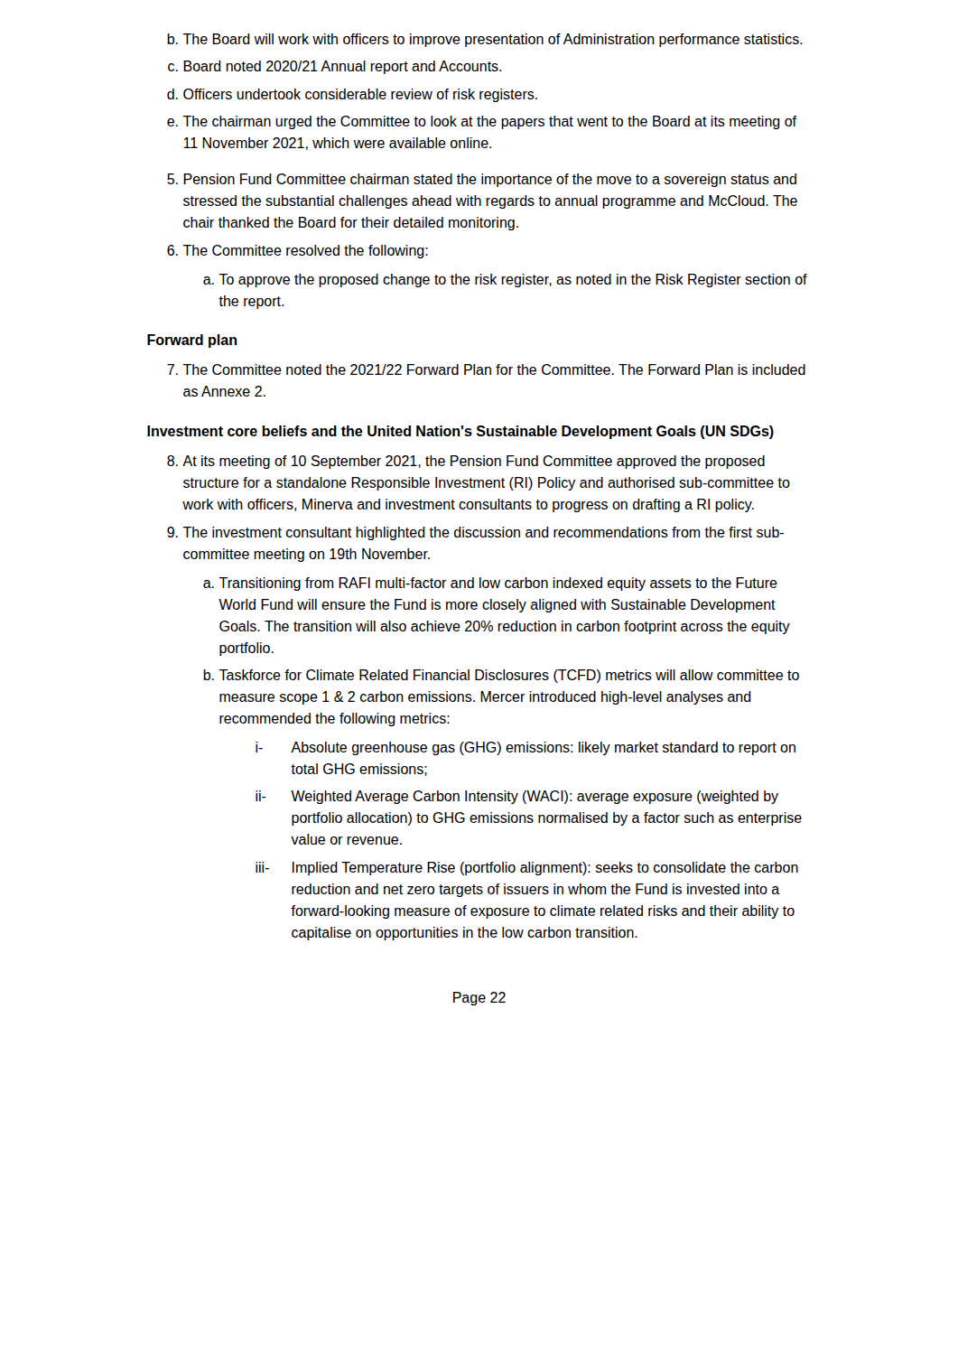The Board will work with officers to improve presentation of Administration performance statistics.
Board noted 2020/21 Annual report and Accounts.
Officers undertook considerable review of risk registers.
The chairman urged the Committee to look at the papers that went to the Board at its meeting of 11 November 2021, which were available online.
Pension Fund Committee chairman stated the importance of the move to a sovereign status and stressed the substantial challenges ahead with regards to annual programme and McCloud. The chair thanked the Board for their detailed monitoring.
The Committee resolved the following:
To approve the proposed change to the risk register, as noted in the Risk Register section of the report.
Forward plan
The Committee noted the 2021/22 Forward Plan for the Committee. The Forward Plan is included as Annexe 2.
Investment core beliefs and the United Nation's Sustainable Development Goals (UN SDGs)
At its meeting of 10 September 2021, the Pension Fund Committee approved the proposed structure for a standalone Responsible Investment (RI) Policy and authorised sub-committee to work with officers, Minerva and investment consultants to progress on drafting a RI policy.
The investment consultant highlighted the discussion and recommendations from the first sub-committee meeting on 19th November.
Transitioning from RAFI multi-factor and low carbon indexed equity assets to the Future World Fund will ensure the Fund is more closely aligned with Sustainable Development Goals. The transition will also achieve 20% reduction in carbon footprint across the equity portfolio.
Taskforce for Climate Related Financial Disclosures (TCFD) metrics will allow committee to measure scope 1 & 2 carbon emissions. Mercer introduced high-level analyses and recommended the following metrics:
i-Absolute greenhouse gas (GHG) emissions: likely market standard to report on total GHG emissions;
ii-Weighted Average Carbon Intensity (WACI): average exposure (weighted by portfolio allocation) to GHG emissions normalised by a factor such as enterprise value or revenue.
iii-Implied Temperature Rise (portfolio alignment): seeks to consolidate the carbon reduction and net zero targets of issuers in whom the Fund is invested into a forward-looking measure of exposure to climate related risks and their ability to capitalise on opportunities in the low carbon transition.
Page 22